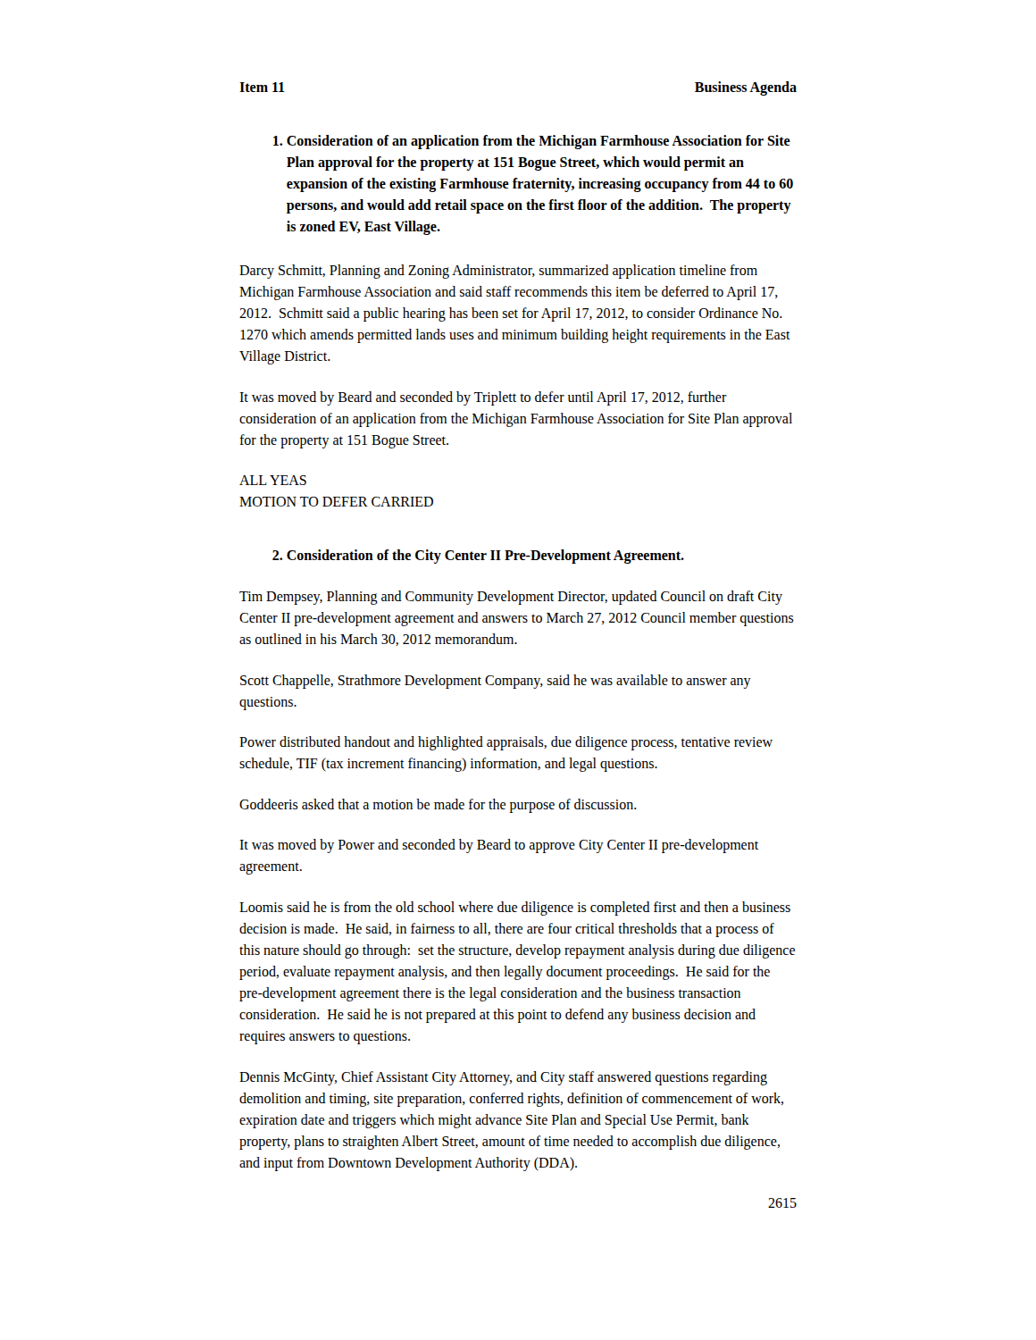Item 11 Business Agenda
Consideration of an application from the Michigan Farmhouse Association for Site Plan approval for the property at 151 Bogue Street, which would permit an expansion of the existing Farmhouse fraternity, increasing occupancy from 44 to 60 persons, and would add retail space on the first floor of the addition. The property is zoned EV, East Village.
Darcy Schmitt, Planning and Zoning Administrator, summarized application timeline from Michigan Farmhouse Association and said staff recommends this item be deferred to April 17, 2012. Schmitt said a public hearing has been set for April 17, 2012, to consider Ordinance No. 1270 which amends permitted lands uses and minimum building height requirements in the East Village District.
It was moved by Beard and seconded by Triplett to defer until April 17, 2012, further consideration of an application from the Michigan Farmhouse Association for Site Plan approval for the property at 151 Bogue Street.
ALL YEAS
MOTION TO DEFER CARRIED
Consideration of the City Center II Pre-Development Agreement.
Tim Dempsey, Planning and Community Development Director, updated Council on draft City Center II pre-development agreement and answers to March 27, 2012 Council member questions as outlined in his March 30, 2012 memorandum.
Scott Chappelle, Strathmore Development Company, said he was available to answer any questions.
Power distributed handout and highlighted appraisals, due diligence process, tentative review schedule, TIF (tax increment financing) information, and legal questions.
Goddeeris asked that a motion be made for the purpose of discussion.
It was moved by Power and seconded by Beard to approve City Center II pre-development agreement.
Loomis said he is from the old school where due diligence is completed first and then a business decision is made. He said, in fairness to all, there are four critical thresholds that a process of this nature should go through: set the structure, develop repayment analysis during due diligence period, evaluate repayment analysis, and then legally document proceedings. He said for the pre-development agreement there is the legal consideration and the business transaction consideration. He said he is not prepared at this point to defend any business decision and requires answers to questions.
Dennis McGinty, Chief Assistant City Attorney, and City staff answered questions regarding demolition and timing, site preparation, conferred rights, definition of commencement of work, expiration date and triggers which might advance Site Plan and Special Use Permit, bank property, plans to straighten Albert Street, amount of time needed to accomplish due diligence, and input from Downtown Development Authority (DDA).
2615